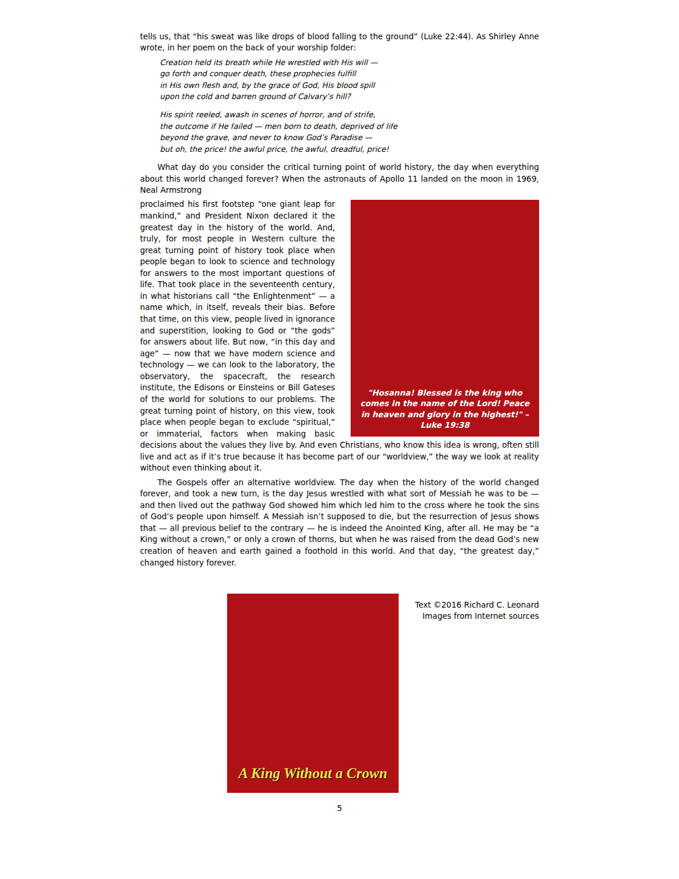tells us, that “his sweat was like drops of blood falling to the ground” (Luke 22:44). As Shirley Anne wrote, in her poem on the back of your worship folder:
Creation held its breath while He wrestled with His will —
go forth and conquer death, these prophecies fulfill
in His own flesh and, by the grace of God, His blood spill
upon the cold and barren ground of Calvary’s hill?
His spirit reeled, awash in scenes of horror, and of strife,
the outcome if He failed — men born to death, deprived of life
beyond the grave, and never to know God’s Paradise —
but oh, the price! the awful price, the awful, dreadful, price!
What day do you consider the critical turning point of world history, the day when everything about this world changed forever? When the astronauts of Apollo 11 landed on the moon in 1969, Neal Armstrong
"Hosanna! Blessed is the king who comes in the name of the Lord! Peace in heaven and glory in the highest!" – Luke 19:38
proclaimed his first footstep “one giant leap for mankind,” and President Nixon declared it the greatest day in the history of the world. And, truly, for most people in Western culture the great turning point of history took place when people began to look to science and technology for answers to the most important questions of life. That took place in the seventeenth century, in what historians call “the Enlightenment” — a name which, in itself, reveals their bias. Before that time, on this view, people lived in ignorance and superstition, looking to God or “the gods” for answers about life. But now, “in this day and age” — now that we have modern science and technology — we can look to the laboratory, the observatory, the spacecraft, the research institute, the Edisons or Einsteins or Bill Gateses of the world for solutions to our problems. The great turning point of history, on this view, took place when people began to exclude “spiritual,” or immaterial, factors when making basic decisions about the values they live by. And even Christians, who know this idea is wrong, often still live and act as if it’s true because it has become part of our “worldview,” the way we look at reality without even thinking about it.
The Gospels offer an alternative worldview. The day when the history of the world changed forever, and took a new turn, is the day Jesus wrestled with what sort of Messiah he was to be — and then lived out the pathway God showed him which led him to the cross where he took the sins of God’s people upon himself. A Messiah isn’t supposed to die, but the resurrection of Jesus shows that — all previous belief to the contrary — he is indeed the Anointed King, after all. He may be “a King without a crown,” or only a crown of thorns, but when he was raised from the dead God’s new creation of heaven and earth gained a foothold in this world. And that day, “the greatest day,” changed history forever.
A King Without a Crown
Text ©2016 Richard C. Leonard
Images from Internet sources
5